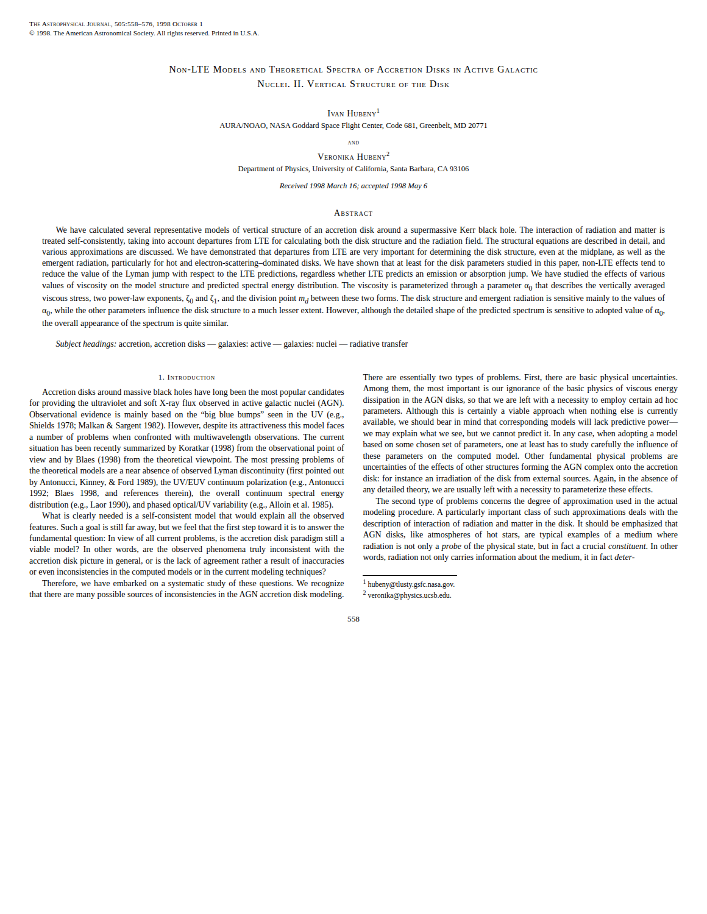The Astrophysical Journal, 505:558–576, 1998 October 1
© 1998. The American Astronomical Society. All rights reserved. Printed in U.S.A.
Non-LTE Models and Theoretical Spectra of Accretion Disks in Active Galactic
Nuclei. II. Vertical Structure of the Disk
Ivan Hubeny1
AURA/NOAO, NASA Goddard Space Flight Center, Code 681, Greenbelt, MD 20771
and
Veronika Hubeny2
Department of Physics, University of California, Santa Barbara, CA 93106
Received 1998 March 16; accepted 1998 May 6
Abstract
We have calculated several representative models of vertical structure of an accretion disk around a supermassive Kerr black hole. The interaction of radiation and matter is treated self-consistently, taking into account departures from LTE for calculating both the disk structure and the radiation field. The structural equations are described in detail, and various approximations are discussed. We have demonstrated that departures from LTE are very important for determining the disk structure, even at the midplane, as well as the emergent radiation, particularly for hot and electron-scattering–dominated disks. We have shown that at least for the disk parameters studied in this paper, non-LTE effects tend to reduce the value of the Lyman jump with respect to the LTE predictions, regardless whether LTE predicts an emission or absorption jump. We have studied the effects of various values of viscosity on the model structure and predicted spectral energy distribution. The viscosity is parameterized through a parameter α0 that describes the vertically averaged viscous stress, two power-law exponents, ζ0 and ζ1, and the division point md between these two forms. The disk structure and emergent radiation is sensitive mainly to the values of α0, while the other parameters influence the disk structure to a much lesser extent. However, although the detailed shape of the predicted spectrum is sensitive to adopted value of α0, the overall appearance of the spectrum is quite similar.
Subject headings: accretion, accretion disks — galaxies: active — galaxies: nuclei — radiative transfer
1. Introduction
Accretion disks around massive black holes have long been the most popular candidates for providing the ultraviolet and soft X-ray flux observed in active galactic nuclei (AGN). Observational evidence is mainly based on the “big blue bumps” seen in the UV (e.g., Shields 1978; Malkan & Sargent 1982). However, despite its attractiveness this model faces a number of problems when confronted with multiwavelength observations. The current situation has been recently summarized by Koratkar (1998) from the observational point of view and by Blaes (1998) from the theoretical viewpoint. The most pressing problems of the theoretical models are a near absence of observed Lyman discontinuity (first pointed out by Antonucci, Kinney, & Ford 1989), the UV/EUV continuum polarization (e.g., Antonucci 1992; Blaes 1998, and references therein), the overall continuum spectral energy distribution (e.g., Laor 1990), and phased optical/UV variability (e.g., Alloin et al. 1985).
What is clearly needed is a self-consistent model that would explain all the observed features. Such a goal is still far away, but we feel that the first step toward it is to answer the fundamental question: In view of all current problems, is the accretion disk paradigm still a viable model? In other words, are the observed phenomena truly inconsistent with the accretion disk picture in general, or is the lack of agreement rather a result of inaccuracies or even inconsistencies in the computed models or in the current modeling techniques?
Therefore, we have embarked on a systematic study of these questions. We recognize that there are many possible sources of inconsistencies in the AGN accretion disk modeling. There are essentially two types of problems. First, there are basic physical uncertainties. Among them, the most important is our ignorance of the basic physics of viscous energy dissipation in the AGN disks, so that we are left with a necessity to employ certain ad hoc parameters. Although this is certainly a viable approach when nothing else is currently available, we should bear in mind that corresponding models will lack predictive power—we may explain what we see, but we cannot predict it. In any case, when adopting a model based on some chosen set of parameters, one at least has to study carefully the influence of these parameters on the computed model. Other fundamental physical problems are uncertainties of the effects of other structures forming the AGN complex onto the accretion disk: for instance an irradiation of the disk from external sources. Again, in the absence of any detailed theory, we are usually left with a necessity to parameterize these effects.
The second type of problems concerns the degree of approximation used in the actual modeling procedure. A particularly important class of such approximations deals with the description of interaction of radiation and matter in the disk. It should be emphasized that AGN disks, like atmospheres of hot stars, are typical examples of a medium where radiation is not only a probe of the physical state, but in fact a crucial constituent. In other words, radiation not only carries information about the medium, it in fact deter-
1 hubeny@tlusty.gsfc.nasa.gov.
2 veronika@physics.ucsb.edu.
558